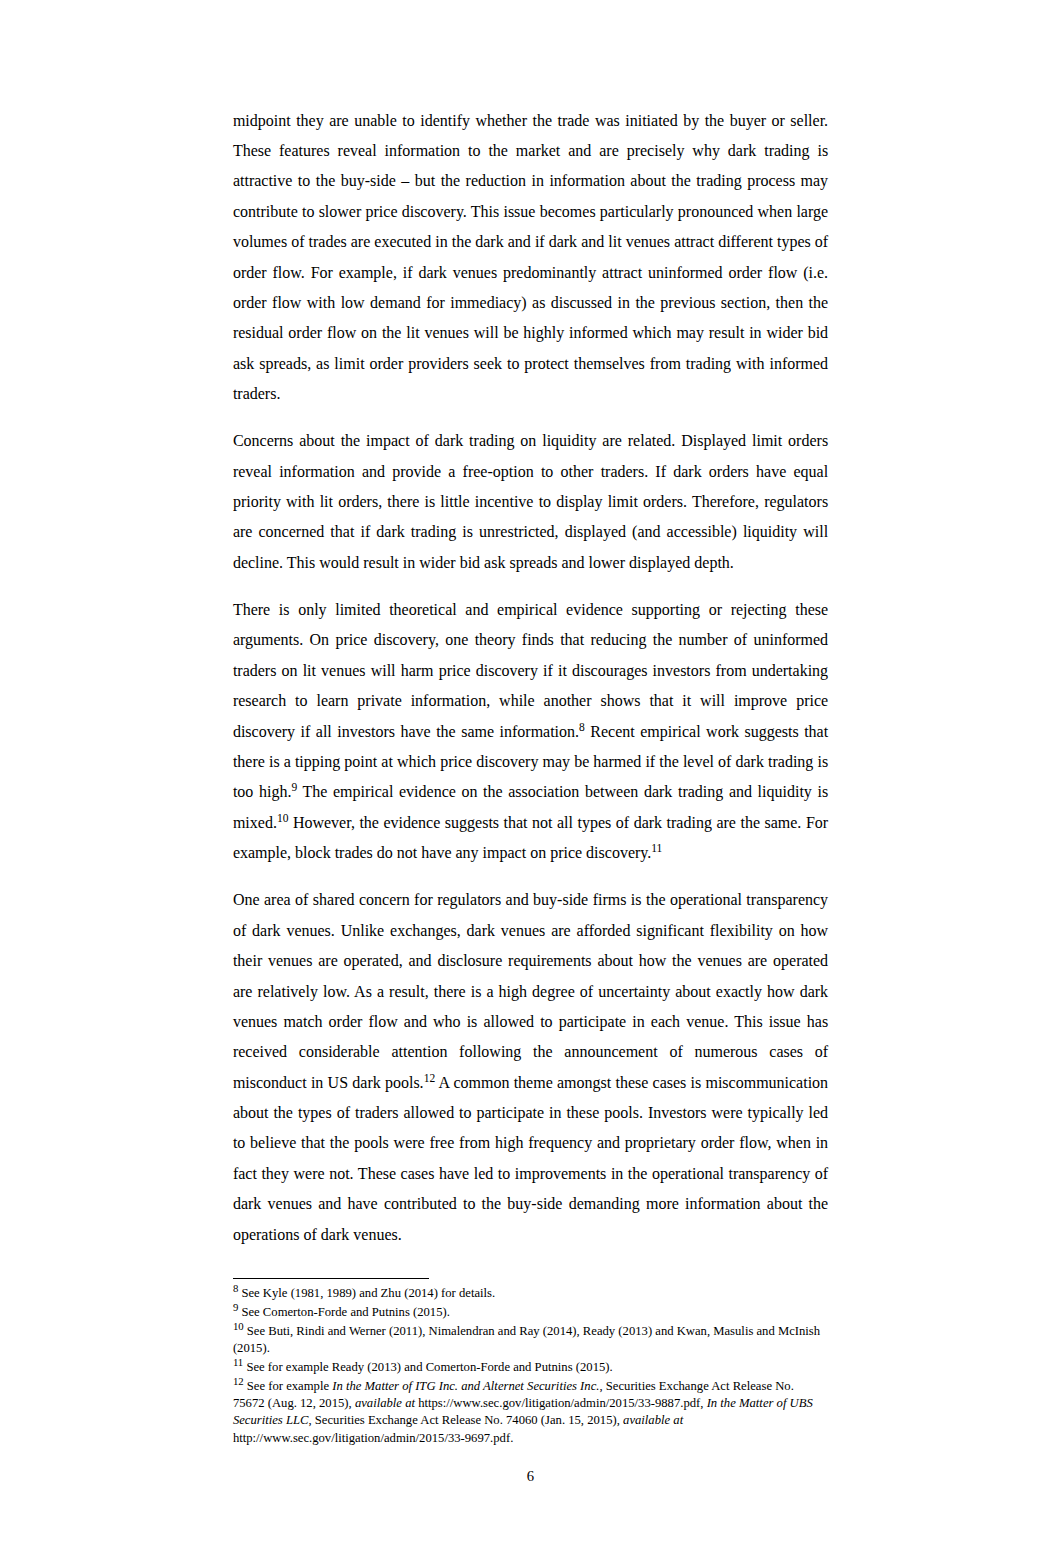midpoint they are unable to identify whether the trade was initiated by the buyer or seller. These features reveal information to the market and are precisely why dark trading is attractive to the buy-side – but the reduction in information about the trading process may contribute to slower price discovery. This issue becomes particularly pronounced when large volumes of trades are executed in the dark and if dark and lit venues attract different types of order flow. For example, if dark venues predominantly attract uninformed order flow (i.e. order flow with low demand for immediacy) as discussed in the previous section, then the residual order flow on the lit venues will be highly informed which may result in wider bid ask spreads, as limit order providers seek to protect themselves from trading with informed traders.
Concerns about the impact of dark trading on liquidity are related. Displayed limit orders reveal information and provide a free-option to other traders. If dark orders have equal priority with lit orders, there is little incentive to display limit orders. Therefore, regulators are concerned that if dark trading is unrestricted, displayed (and accessible) liquidity will decline. This would result in wider bid ask spreads and lower displayed depth.
There is only limited theoretical and empirical evidence supporting or rejecting these arguments. On price discovery, one theory finds that reducing the number of uninformed traders on lit venues will harm price discovery if it discourages investors from undertaking research to learn private information, while another shows that it will improve price discovery if all investors have the same information.8 Recent empirical work suggests that there is a tipping point at which price discovery may be harmed if the level of dark trading is too high.9 The empirical evidence on the association between dark trading and liquidity is mixed.10 However, the evidence suggests that not all types of dark trading are the same. For example, block trades do not have any impact on price discovery.11
One area of shared concern for regulators and buy-side firms is the operational transparency of dark venues. Unlike exchanges, dark venues are afforded significant flexibility on how their venues are operated, and disclosure requirements about how the venues are operated are relatively low. As a result, there is a high degree of uncertainty about exactly how dark venues match order flow and who is allowed to participate in each venue. This issue has received considerable attention following the announcement of numerous cases of misconduct in US dark pools.12 A common theme amongst these cases is miscommunication about the types of traders allowed to participate in these pools. Investors were typically led to believe that the pools were free from high frequency and proprietary order flow, when in fact they were not. These cases have led to improvements in the operational transparency of dark venues and have contributed to the buy-side demanding more information about the operations of dark venues.
8 See Kyle (1981, 1989) and Zhu (2014) for details.
9 See Comerton-Forde and Putnins (2015).
10 See Buti, Rindi and Werner (2011), Nimalendran and Ray (2014), Ready (2013) and Kwan, Masulis and McInish (2015).
11 See for example Ready (2013) and Comerton-Forde and Putnins (2015).
12 See for example In the Matter of ITG Inc. and Alternet Securities Inc., Securities Exchange Act Release No. 75672 (Aug. 12, 2015), available at https://www.sec.gov/litigation/admin/2015/33-9887.pdf, In the Matter of UBS Securities LLC, Securities Exchange Act Release No. 74060 (Jan. 15, 2015), available at http://www.sec.gov/litigation/admin/2015/33-9697.pdf.
6